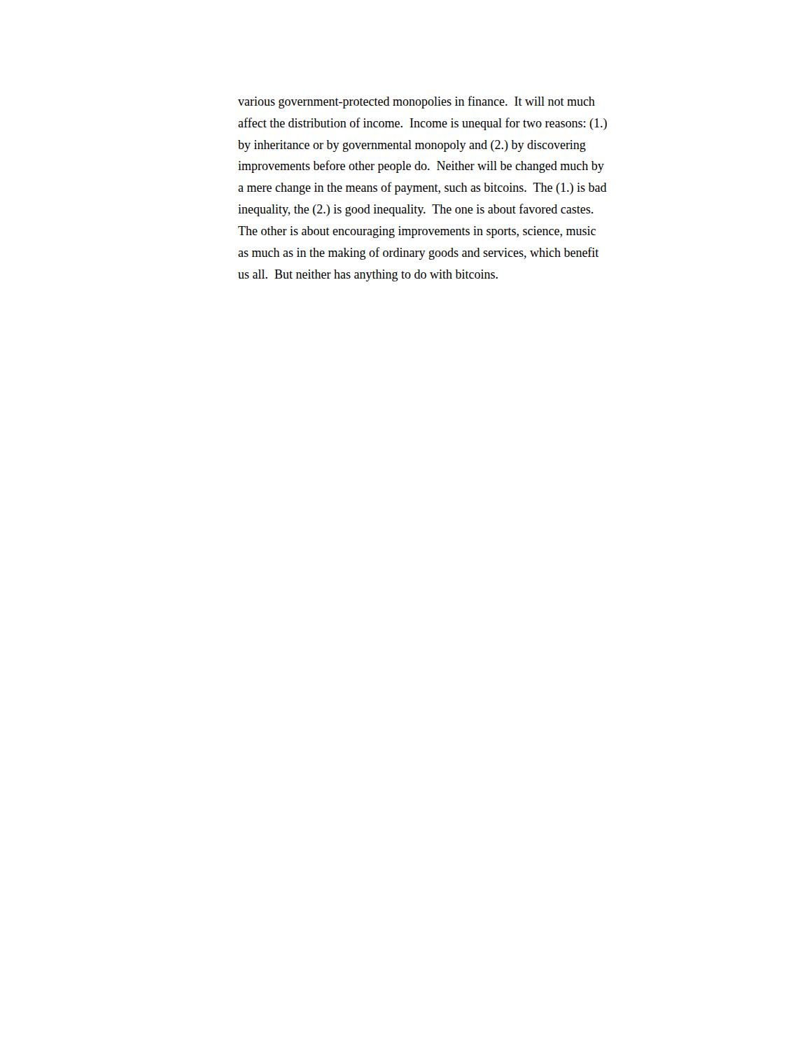various government-protected monopolies in finance. It will not much affect the distribution of income. Income is unequal for two reasons: (1.) by inheritance or by governmental monopoly and (2.) by discovering improvements before other people do. Neither will be changed much by a mere change in the means of payment, such as bitcoins. The (1.) is bad inequality, the (2.) is good inequality. The one is about favored castes. The other is about encouraging improvements in sports, science, music as much as in the making of ordinary goods and services, which benefit us all. But neither has anything to do with bitcoins.